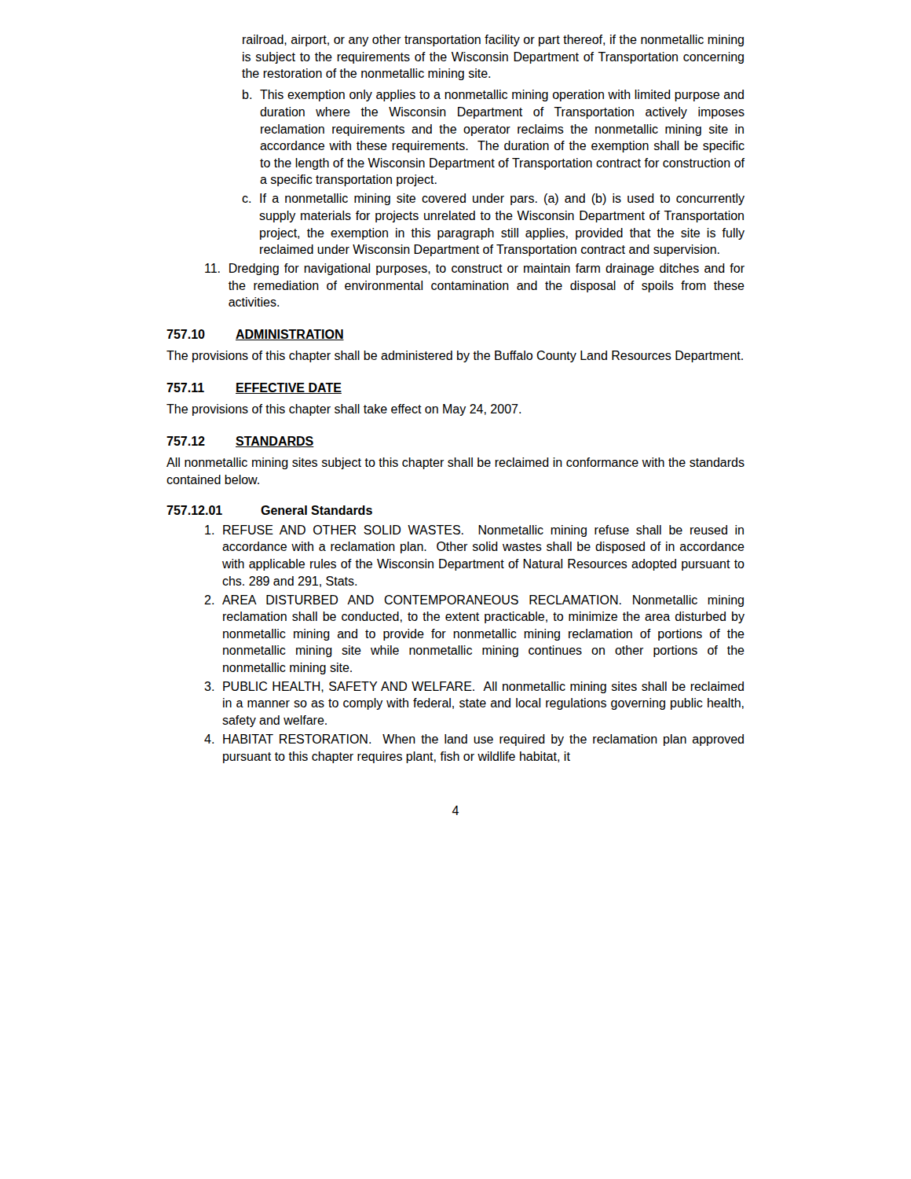railroad, airport, or any other transportation facility or part thereof, if the nonmetallic mining is subject to the requirements of the Wisconsin Department of Transportation concerning the restoration of the nonmetallic mining site.
b.
This exemption only applies to a nonmetallic mining operation with limited purpose and duration where the Wisconsin Department of Transportation actively imposes reclamation requirements and the operator reclaims the nonmetallic mining site in accordance with these requirements. The duration of the exemption shall be specific to the length of the Wisconsin Department of Transportation contract for construction of a specific transportation project.
c.
If a nonmetallic mining site covered under pars. (a) and (b) is used to concurrently supply materials for projects unrelated to the Wisconsin Department of Transportation project, the exemption in this paragraph still applies, provided that the site is fully reclaimed under Wisconsin Department of Transportation contract and supervision.
11.
Dredging for navigational purposes, to construct or maintain farm drainage ditches and for the remediation of environmental contamination and the disposal of spoils from these activities.
757.10 ADMINISTRATION
The provisions of this chapter shall be administered by the Buffalo County Land Resources Department.
757.11 EFFECTIVE DATE
The provisions of this chapter shall take effect on May 24, 2007.
757.12 STANDARDS
All nonmetallic mining sites subject to this chapter shall be reclaimed in conformance with the standards contained below.
757.12.01 General Standards
1.
REFUSE AND OTHER SOLID WASTES. Nonmetallic mining refuse shall be reused in accordance with a reclamation plan. Other solid wastes shall be disposed of in accordance with applicable rules of the Wisconsin Department of Natural Resources adopted pursuant to chs. 289 and 291, Stats.
2.
AREA DISTURBED AND CONTEMPORANEOUS RECLAMATION. Nonmetallic mining reclamation shall be conducted, to the extent practicable, to minimize the area disturbed by nonmetallic mining and to provide for nonmetallic mining reclamation of portions of the nonmetallic mining site while nonmetallic mining continues on other portions of the nonmetallic mining site.
3.
PUBLIC HEALTH, SAFETY AND WELFARE. All nonmetallic mining sites shall be reclaimed in a manner so as to comply with federal, state and local regulations governing public health, safety and welfare.
4.
HABITAT RESTORATION. When the land use required by the reclamation plan approved pursuant to this chapter requires plant, fish or wildlife habitat, it
4